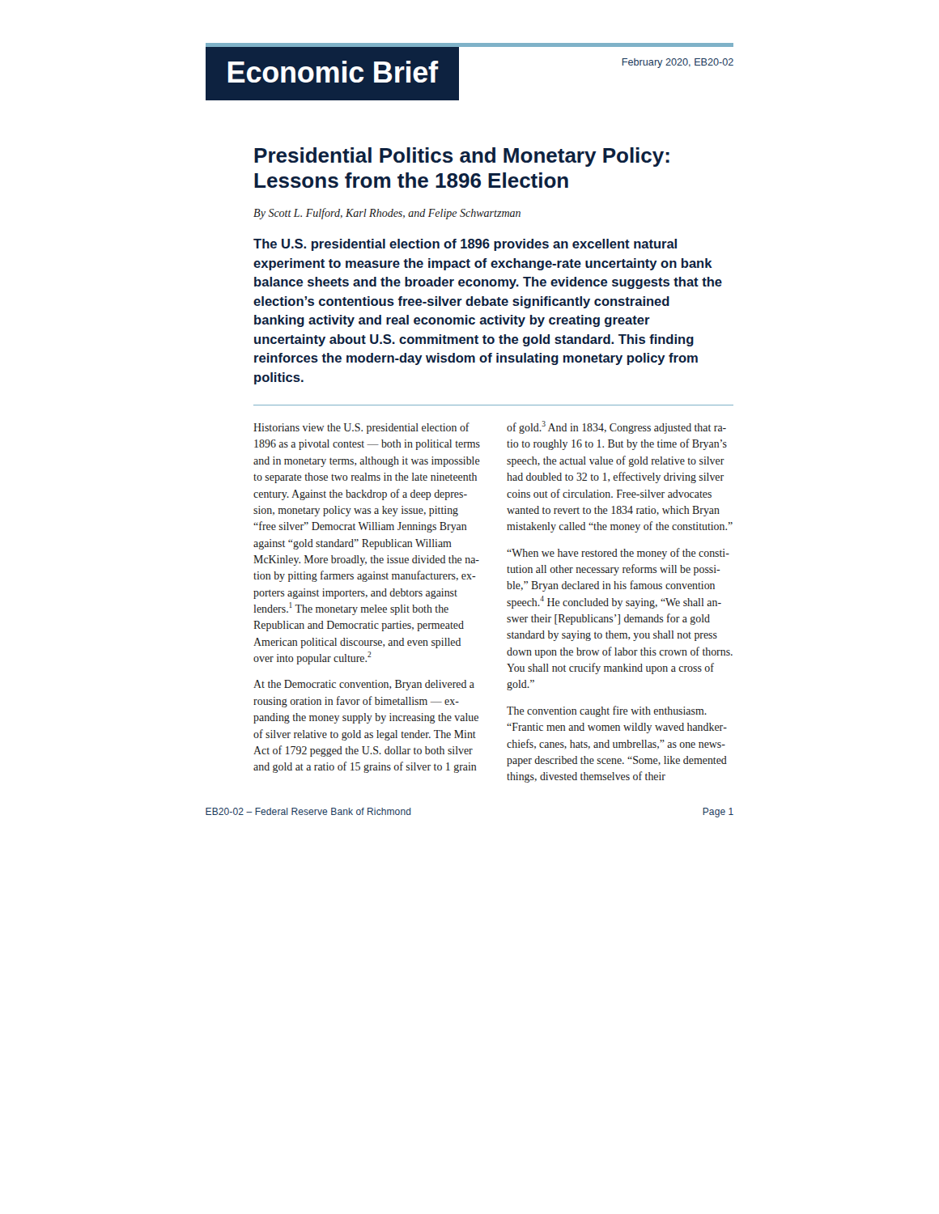Economic Brief
February 2020, EB20-02
Presidential Politics and Monetary Policy:
Lessons from the 1896 Election
By Scott L. Fulford, Karl Rhodes, and Felipe Schwartzman
The U.S. presidential election of 1896 provides an excellent natural experiment to measure the impact of exchange-rate uncertainty on bank balance sheets and the broader economy. The evidence suggests that the election’s contentious free-silver debate significantly constrained banking activity and real economic activity by creating greater uncertainty about U.S. commitment to the gold standard. This finding reinforces the modern-day wisdom of insulating monetary policy from politics.
Historians view the U.S. presidential election of 1896 as a pivotal contest — both in political terms and in monetary terms, although it was impossible to separate those two realms in the late nineteenth century. Against the backdrop of a deep depression, monetary policy was a key issue, pitting “free silver” Democrat William Jennings Bryan against “gold standard” Republican William McKinley. More broadly, the issue divided the nation by pitting farmers against manufacturers, exporters against importers, and debtors against lenders.1 The monetary melee split both the Republican and Democratic parties, permeated American political discourse, and even spilled over into popular culture.2
At the Democratic convention, Bryan delivered a rousing oration in favor of bimetallism — expanding the money supply by increasing the value of silver relative to gold as legal tender. The Mint Act of 1792 pegged the U.S. dollar to both silver and gold at a ratio of 15 grains of silver to 1 grain of gold.3 And in 1834, Congress adjusted that ratio to roughly 16 to 1. But by the time of Bryan’s speech, the actual value of gold relative to silver had doubled to 32 to 1, effectively driving silver coins out of circulation. Free-silver advocates wanted to revert to the 1834 ratio, which Bryan mistakenly called “the money of the constitution.”
“When we have restored the money of the constitution all other necessary reforms will be possible,” Bryan declared in his famous convention speech.4 He concluded by saying, “We shall answer their [Republicans’] demands for a gold standard by saying to them, you shall not press down upon the brow of labor this crown of thorns. You shall not crucify mankind upon a cross of gold.”
The convention caught fire with enthusiasm. “Frantic men and women wildly waved handkerchiefs, canes, hats, and umbrellas,” as one newspaper described the scene. “Some, like demented things, divested themselves of their
EB20-02 – Federal Reserve Bank of Richmond
Page 1